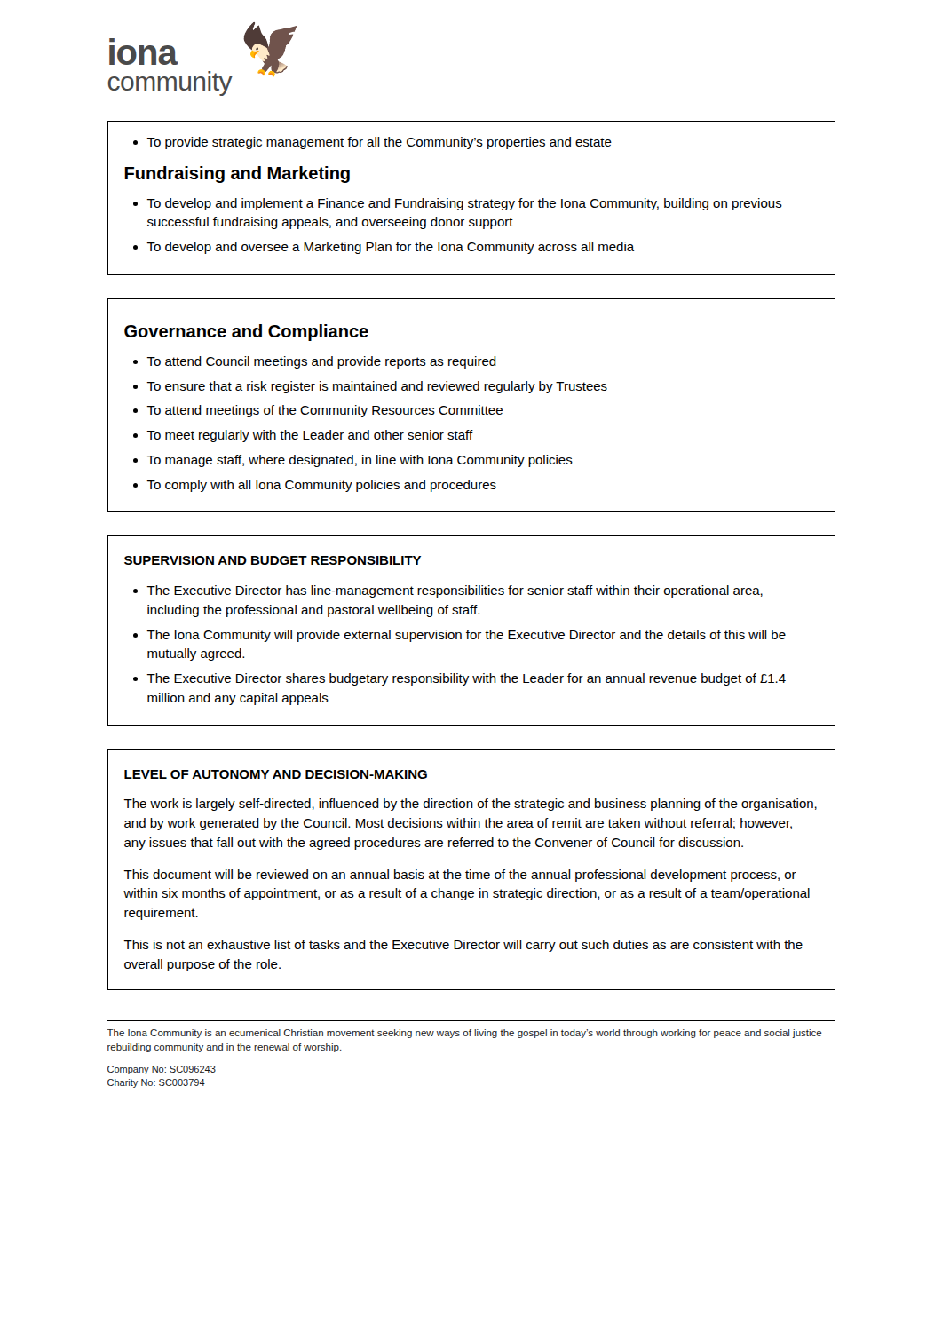🦅
iona community
To provide strategic management for all the Community’s properties and estate
Fundraising and Marketing
To develop and implement a Finance and Fundraising strategy for the Iona Community, building on previous successful fundraising appeals, and overseeing donor support
To develop and oversee a Marketing Plan for the Iona Community across all media
Governance and Compliance
To attend Council meetings and provide reports as required
To ensure that a risk register is maintained and reviewed regularly by Trustees
To attend meetings of the Community Resources Committee
To meet regularly with the Leader and other senior staff
To manage staff, where designated, in line with Iona Community policies
To comply with all Iona Community policies and procedures
SUPERVISION AND BUDGET RESPONSIBILITY
The Executive Director has line-management responsibilities for senior staff within their operational area, including the professional and pastoral wellbeing of staff.
The Iona Community will provide external supervision for the Executive Director and the details of this will be mutually agreed.
The Executive Director shares budgetary responsibility with the Leader for an annual revenue budget of £1.4 million and any capital appeals
LEVEL OF AUTONOMY AND DECISION-MAKING
The work is largely self-directed, influenced by the direction of the strategic and business planning of the organisation, and by work generated by the Council. Most decisions within the area of remit are taken without referral; however, any issues that fall out with the agreed procedures are referred to the Convener of Council for discussion.
This document will be reviewed on an annual basis at the time of the annual professional development process, or within six months of appointment, or as a result of a change in strategic direction, or as a result of a team/operational requirement.
This is not an exhaustive list of tasks and the Executive Director will carry out such duties as are consistent with the overall purpose of the role.
The Iona Community is an ecumenical Christian movement seeking new ways of living the gospel in today’s world through working for peace and social justice rebuilding community and in the renewal of worship.
Company No: SC096243
Charity No: SC003794